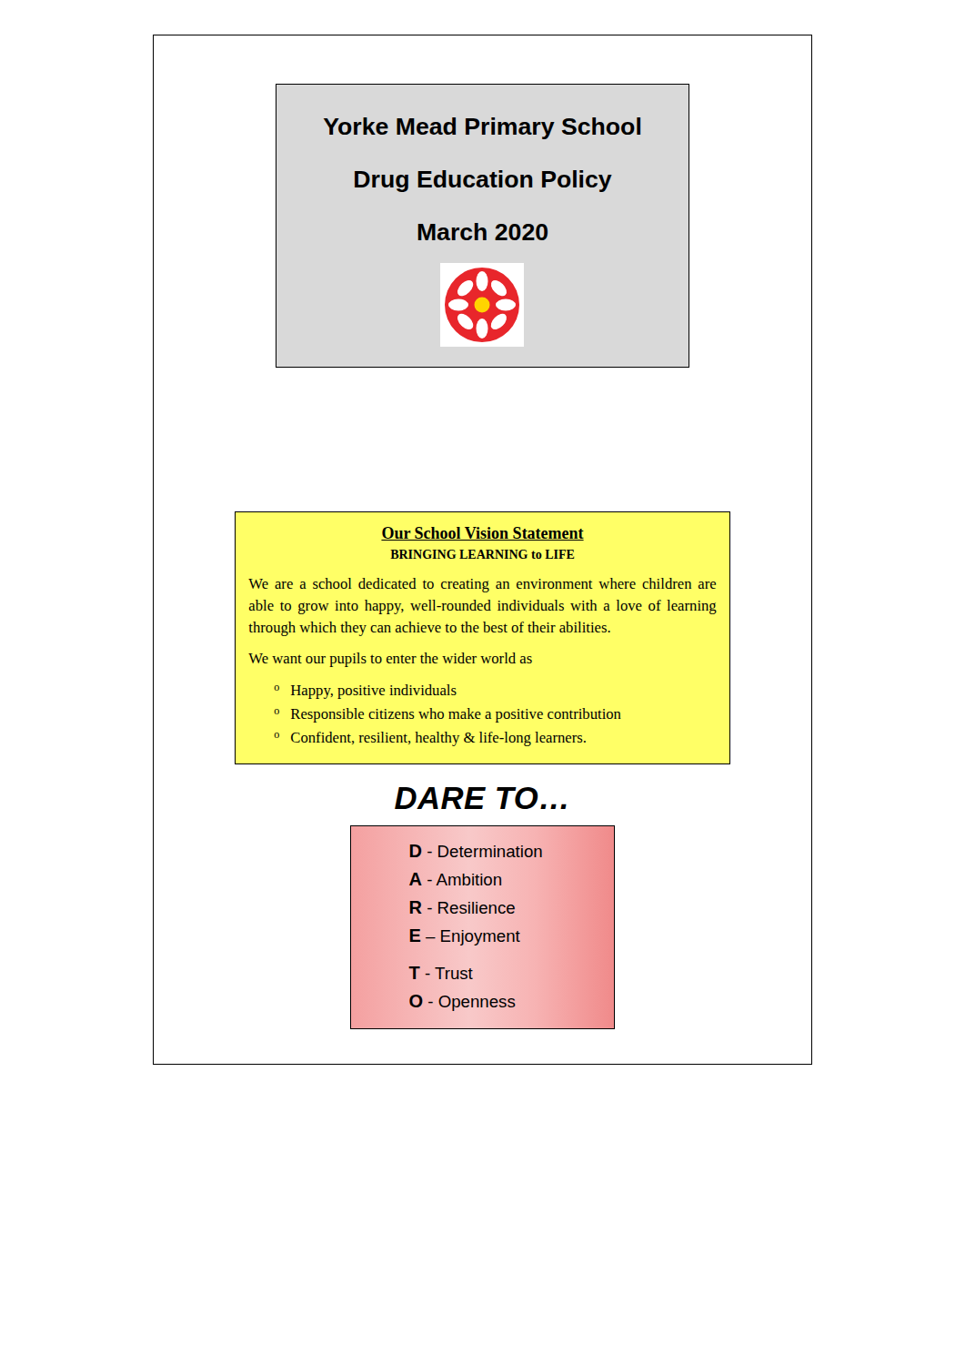Yorke Mead Primary School
Drug Education Policy
March 2020
Our School Vision Statement
BRINGING LEARNING to LIFE
We are a school dedicated to creating an environment where children are able to grow into happy, well-rounded individuals with a love of learning through which they can achieve to the best of their abilities.
We want our pupils to enter the wider world as
Happy, positive individuals
Responsible citizens who make a positive contribution
Confident, resilient, healthy & life-long learners.
DARE TO…
D - Determination
A - Ambition
R - Resilience
E – Enjoyment
T - Trust
O - Openness